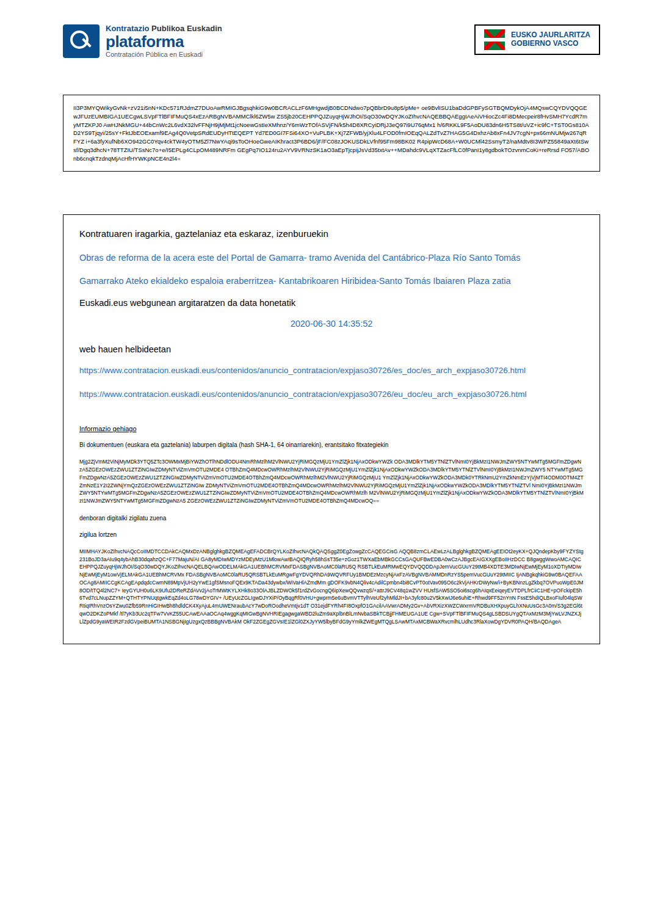Kontratazio Publikoa Euskadin
plataforma
Contratación Pública en Euskadi
EUSKO JAURLARITZA
GOBIERNO VASCO
II3P3MYQWikyGvNk+zV21i5nN+KDc571RJdmZ7DUoAwRMIGJBgsqhkiG9w0BCRACLzF6MHgwdjB0BCDNdwo7pQBbrD9u8p5/pMe+ oe9BvlISU1baDdGPBFySGTBQMDykOjA4MQswCQYDVQQGEwJFUzEUMBIGA1UECgwLSVpFTlBFIFMuQS4xEzARBgNVBAMMClkl6ZW5w ZS5jb20CEHPPQJZuyqHjWJhOI/SqO30wDQYJKoZIhvcNAQEBBQAEggIAeAiVHiocZc4Fi8DMecpeir8fHvSMH7YcdR7myMTZKPJ0 AwHJNkMGU+44bCnWc2L6vdX32lvFFNjH9jMjMt1jcNoewGstIeXMhnz/Y6mWzTOfASVjFN/k5h4D8XRCyiDRjJ3eQ97i9U76qMx1 h/6RKKL9F5AoDU83dn6H5TS8t/uVZ+ic9fC+TST0Gs810AD2YS9Tjqyi/25sY+FktJbEOExamf9EAg4Q0VetpSRdEUDyHTtEQEPT Yd7ED0GI7FSi64XO+VuPLBK+Xj7ZFWB/yjXlu4LFOD0fmIOEqQALZdTvZ7HAG5G4DxhzAb8xFn4JV7cgN+px66mNUMjw267qRFYZ i+6a3fyXufNb6XO942GC0Yqv4ckTW4yOTM5Zl7NwYAqi9sToOHoeGweAIKhract3P6BD6/jF/FC08zJOKUSDkLVfnf95Fm98BK02 R4pipWcD68A+W0UCMl42SsmyT2/naMdtv8I3WPZ55849aXt6tSwsf/Dgq3dhcN+78TTZIU/TSsNc7o+e/I5EPLg4CLpOM489NRFm GEgPq7IO124ru2AYV9VRNzSK1aO3aEpTjcpijJsVd35txtAv++MDahdc9VLqXTZacFfLC0fPanI1y8gdbokTOzvnmCoKi+reRrsd FO57/ABOnb6cnqkTzdnqMjAcHfHYWKpNCE4n2l4=
Kontratuaren iragarkia, gaztelaniaz eta eskaraz, izenburuekin
Obras de reforma de la acera este del Portal de Gamarra- tramo Avenida del Cantábrico-Plaza Río Santo Tomás
Gamarrako Ateko ekialdeko espaloia eraberritzea- Kantabrikoaren Hiribidea-Santo Tomás Ibaiaren Plaza zatia
Euskadi.eus webgunean argitaratzen da data honetatik
2020-06-30 14:35:52
web hauen helbideetan
https://www.contratacion.euskadi.eus/contenidos/anuncio_contratacion/expjaso30726/es_doc/es_arch_expjaso30726.html
https://www.contratacion.euskadi.eus/contenidos/anuncio_contratacion/expjaso30726/eu_doc/eu_arch_expjaso30726.html
Informazio gehiago
Bi dokumentuen (euskara eta gaztelania) laburpen digitala (hash SHA-1, 64 oinarriarekin), erantsitako fitxategiekin
Mjg2ZjVmM2ViNjMyMDk3YTQ5ZTc3OWMxMjBiYWZhOTlhNDdlODU4NmRhMzlhM2VlNWU2YjRiMGQzMjU1YmZlZjk1NjAxODkwYWZk ODA3MDlkYTM5YTNlZTVlNmI0YjBkMzI1NWJmZWY5NTYwMTg5MGFmZDgwNzA5ZGEzOWEzZWU1ZTZiNGIwZDMyNTViZmVmOTU2MDE4 OTBhZmQ4MDcwOWRhMzlhM2VlNWU2YjRiMGQzMjU1YmZlZjk1NjAxODkwYWZkODA3MDlkYTM5YTNlZTVlNmI0YjBkMzI1NWJmZWY5 NTYwMTg5MGFmZDgwNzA5ZGEzOWEzZWU1ZTZiNGIwZDMyNTViZmVmOTU2MDE4OTBhZmQ4MDcwOWRhMzlhM2VlNWU2YjRiMGQzMjU1 YmZlZjk1NjAxODkwYWZkODA3MDk0YTRkNmU2YmZkNmEzYjVjMTI4ODM0OTM4ZTZmNzE1Y2I2ZWNjYmQzZGEzOWEzZWU1ZTZiNGIw ZDMyNTViZmVmOTU2MDE4OTBhZmQ4MDcwOWRhMzlhM2VlNWU2YjRiMGQzMjU1YmZlZjk1NjAxODkwYWZkODA3MDlkYTM5YTNlZTVl NmI0YjBkMzI1NWJmZWY5NTYwMTg5MGFmZDgwNzA5ZGEzOWEzZWU1ZTZiNGIwZDMyNTViZmVmOTU2MDE4OTBhZmQ4MDcwOWRhMzlh M2VlNWU2YjRiMGQzMjU1YmZlZjk1NjAxODkwYWZkODA3MDlkYTM5YTNlZTVlNmI0YjBkMzI1NWJmZWY5NTYwMTg5MGFmZDgwNzA5 ZGEzOWEzZWU1ZTZiNGIwZDMyNTViZmVmOTU2MDE4OTBhZmQ4MDcwOQ==
denboran digitalki zigilatu zuena
zigilua lortzen
MIIMHAYJKoZIhvcNAQcCoIIMDTCCDAkCAQMxDzANBglghkgBZQMEAgEFADCBrQYLKoZIhvcNAQkQAQSggZ0EgZowgZcCAQEGCisG AQQB8zmCLAEwLzALBglghkgBZQMEAgEEIOt2eyKX+QJQndepKby9FYZYStg231BoJD3aAIu9q4ybAhB30dqahzQC+F77MajuN/AI GA8yMDIwMDYzMDEyMzU1MlowAwIBAQIQRyh58hSsT35e+zGoz1TWXaEbMBkGCCsGAQUFBwEDBA0wCzAJBgcEAIGXXgEBoIIHzDCC B8gwggWwoAMCAQICEHPPQJZuyqHjWJhOI/SqO30wDQYJKoZIhvcNAQELBQAwODELMAkGA1UEBhMCRVMxFDASBgNVBAoMC0laRU5Q RSBTLkEuMRMwEQYDVQQDDApJemVucGUuY29tMB4XDTE3MDIwNjEwMjEyM1oXDTIyMDIwNjEwMjEyM1owVjELMAkGA1UEBhMCRVMx FDASBgNVBAoMC0laRU5QRSBTLkEuMRgwFgYDVQRhDA9WQVRFUy1BMDEzMzcyNjAxFzAVBgNVBAMMDnRzYS5pemVucGUuY29tMIIC IjANBgkqhkiG9w0BAQEFAAOCAg8AMIICCgKCAgEApdqdcCwmN89MpVjUH2yYwE1gfSMsnoFQEx9KTADa43dywbx/WiVaHlAZmdMm gDOFK9vbN4Qliv4cAdilCpmbn4bi8CvPT0otVav095O6c2kVjAHKrDWyNw/i+ByKBNnzLgZkbq7OVPuoWpE0JM8OD/tTQ4l2NC7+ IeyGYUH0u6LK9Ufu2DReRZdAVv2jAoTrMWtKYLXHk8o33OlAJBLZDWOk5f1rdZvGocngQ6ipXewQQvwzqS/+attrJ9CV48q1wZVV HUsfSAW5SO5oi6scg6hAIqxEeiqeyEVTDPLfrCiiC1HE+pOFckipE5h6Tvd7cLNupZZYM+QTHTYPNUqtgwkEqZd4oLG78wDYGIV+ /UEyUcZGLIgwDJYXiP/OyBqgRf0VHU+gwprm5e6uBvmVTTylhVeUf2yhMldJI+bA3yfc80u2V5kXwIJ6e6uhiE+Rhwd9FF52nYnN FssE5hdIQLBxoFIuf04lqSWRtiqIRhVnzOsYZwu0Zfb59RnHiGIHwBh8hdldCK4XyAjuL4mUWENraubAcY7wDoROodheVmtjv1dT O31ejdFYRh4FI8OxpfO1GAcilAAVwrADMy2Gv+AbVRXizXWZCWxrmVRDBuXHXpuyGLhXNuUsGc3A0m/S3g2EGl6tqwO2DKZoPMkf /tl7yKb3Uc2qTFw7VvKZ55UCAwEAAaOCAq4wggKqMIGwBgNVHRIEgagwgaWBD2luZm9aXplbnBlLmNvbaSBkTCBjjFHMEUGA1UE Cgw+SVpFTlBFIFMuQS4gLSBDSUYgQTAxMzM3MjYwLVJNZXJjLlZpdG9yaWEtR2FzdGVpeiBUMTA1NSBGNjIgUzgxQzBBBgNVBAkM OkF2ZGEgZGVsIE1lZGl0ZXJyYW5lbyBFdG9yYmlkZWEgMTQgLSAwMTAxMCBWaXRvcmlhLUdhc3RlaXowDgYDVR0PAQH/BAQDAgeA